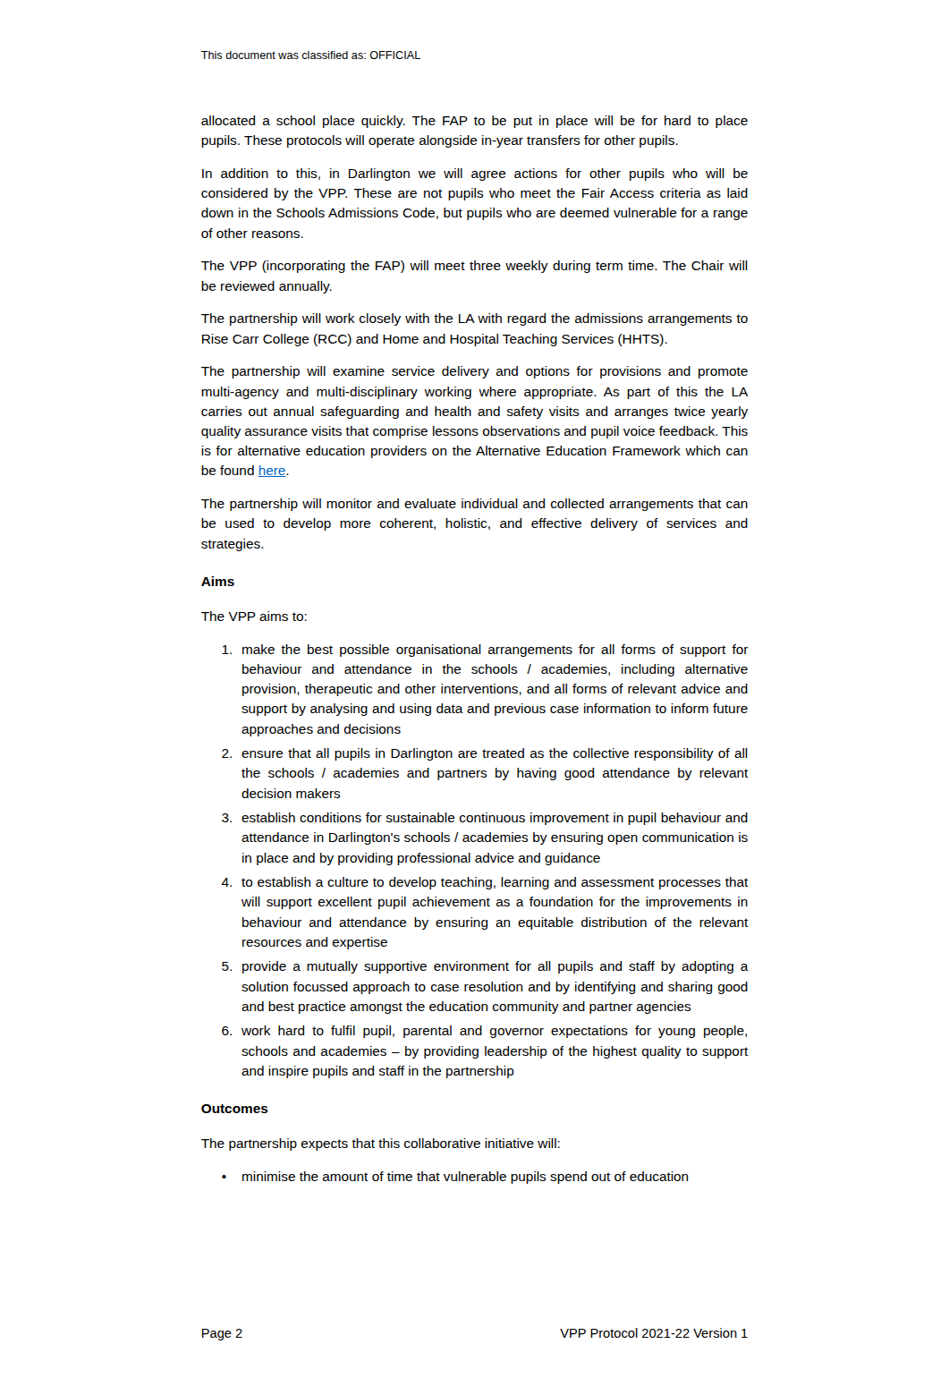This document was classified as: OFFICIAL
allocated a school place quickly. The FAP to be put in place will be for hard to place pupils. These protocols will operate alongside in-year transfers for other pupils.
In addition to this, in Darlington we will agree actions for other pupils who will be considered by the VPP. These are not pupils who meet the Fair Access criteria as laid down in the Schools Admissions Code, but pupils who are deemed vulnerable for a range of other reasons.
The VPP (incorporating the FAP) will meet three weekly during term time. The Chair will be reviewed annually.
The partnership will work closely with the LA with regard the admissions arrangements to Rise Carr College (RCC) and Home and Hospital Teaching Services (HHTS).
The partnership will examine service delivery and options for provisions and promote multi-agency and multi-disciplinary working where appropriate. As part of this the LA carries out annual safeguarding and health and safety visits and arranges twice yearly quality assurance visits that comprise lessons observations and pupil voice feedback. This is for alternative education providers on the Alternative Education Framework which can be found here.
The partnership will monitor and evaluate individual and collected arrangements that can be used to develop more coherent, holistic, and effective delivery of services and strategies.
Aims
The VPP aims to:
make the best possible organisational arrangements for all forms of support for behaviour and attendance in the schools / academies, including alternative provision, therapeutic and other interventions, and all forms of relevant advice and support by analysing and using data and previous case information to inform future approaches and decisions
ensure that all pupils in Darlington are treated as the collective responsibility of all the schools / academies and partners by having good attendance by relevant decision makers
establish conditions for sustainable continuous improvement in pupil behaviour and attendance in Darlington's schools / academies by ensuring open communication is in place and by providing professional advice and guidance
to establish a culture to develop teaching, learning and assessment processes that will support excellent pupil achievement as a foundation for the improvements in behaviour and attendance by ensuring an equitable distribution of the relevant resources and expertise
provide a mutually supportive environment for all pupils and staff by adopting a solution focussed approach to case resolution and by identifying and sharing good and best practice amongst the education community and partner agencies
work hard to fulfil pupil, parental and governor expectations for young people, schools and academies – by providing leadership of the highest quality to support and inspire pupils and staff in the partnership
Outcomes
The partnership expects that this collaborative initiative will:
minimise the amount of time that vulnerable pupils spend out of education
Page 2
VPP Protocol 2021-22 Version 1